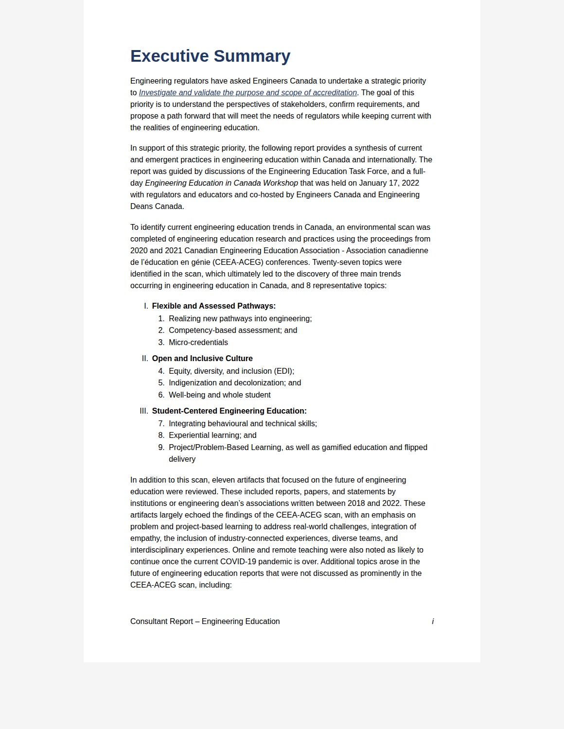Executive Summary
Engineering regulators have asked Engineers Canada to undertake a strategic priority to Investigate and validate the purpose and scope of accreditation. The goal of this priority is to understand the perspectives of stakeholders, confirm requirements, and propose a path forward that will meet the needs of regulators while keeping current with the realities of engineering education.
In support of this strategic priority, the following report provides a synthesis of current and emergent practices in engineering education within Canada and internationally. The report was guided by discussions of the Engineering Education Task Force, and a full-day Engineering Education in Canada Workshop that was held on January 17, 2022 with regulators and educators and co-hosted by Engineers Canada and Engineering Deans Canada.
To identify current engineering education trends in Canada, an environmental scan was completed of engineering education research and practices using the proceedings from 2020 and 2021 Canadian Engineering Education Association - Association canadienne de l’éducation en génie (CEEA-ACEG) conferences. Twenty-seven topics were identified in the scan, which ultimately led to the discovery of three main trends occurring in engineering education in Canada, and 8 representative topics:
Flexible and Assessed Pathways:
Realizing new pathways into engineering;
Competency-based assessment; and
Micro-credentials
Open and Inclusive Culture
Equity, diversity, and inclusion (EDI);
Indigenization and decolonization; and
Well-being and whole student
Student-Centered Engineering Education:
Integrating behavioural and technical skills;
Experiential learning; and
Project/Problem-Based Learning, as well as gamified education and flipped delivery
In addition to this scan, eleven artifacts that focused on the future of engineering education were reviewed. These included reports, papers, and statements by institutions or engineering dean’s associations written between 2018 and 2022. These artifacts largely echoed the findings of the CEEA-ACEG scan, with an emphasis on problem and project-based learning to address real-world challenges, integration of empathy, the inclusion of industry-connected experiences, diverse teams, and interdisciplinary experiences. Online and remote teaching were also noted as likely to continue once the current COVID-19 pandemic is over. Additional topics arose in the future of engineering education reports that were not discussed as prominently in the CEEA-ACEG scan, including:
Consultant Report – Engineering Education i